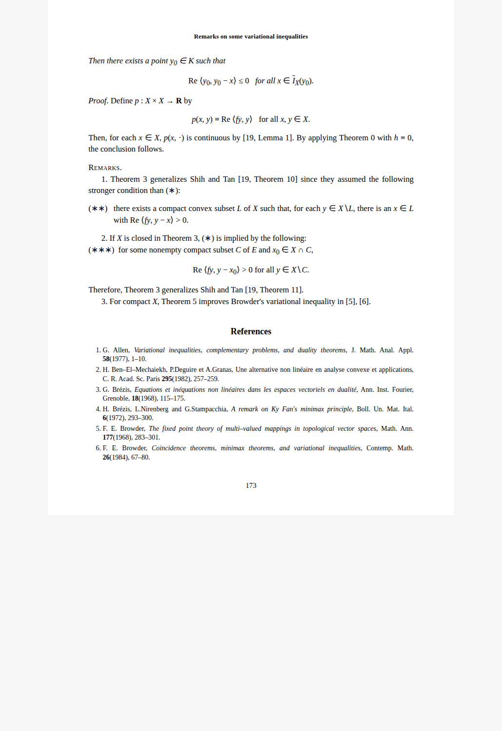Remarks on some variational inequalities
Then there exists a point y0 ∈ K such that
Re ⟨y0, y0 − x⟩ ≤ 0 for all x ∈ IX(y0).
Proof. Define p : X × X → R by
p(x, y) ≡ Re ⟨fy, y⟩ for all x, y ∈ X.
Then, for each x ∈ X, p(x, ·) is continuous by [19, Lemma 1]. By applying Theorem 0 with h ≡ 0, the conclusion follows.
Remarks.
1. Theorem 3 generalizes Shih and Tan [19, Theorem 10] since they assumed the following stronger condition than (∗):
(∗∗)
there exists a compact convex subset L of X such that, for each y ∈ X∖L, there is an x ∈ L with Re ⟨fy, y − x⟩ > 0.
2. If X is closed in Theorem 3, (∗) is implied by the following:
(∗∗∗) for some nonempty compact subset C of E and x0 ∈ X ∩ C,
Re ⟨fy, y − x0⟩ > 0 for all y ∈ X∖C.
Therefore, Theorem 3 generalizes Shih and Tan [19, Theorem 11].
3. For compact X, Theorem 5 improves Browder's variational inequality in [5], [6].
References
G. Allen, Variational inequalities, complementary problems, and duality theorems, J. Math. Anal. Appl. 58(1977), 1–10.
H. Ben–El–Mechaiekh, P.Deguire et A.Granas, Une alternative non linéaire en analyse convexe et applications, C. R. Acad. Sc. Paris 295(1982), 257–259.
G. Brézis, Equations et inéquations non linéaires dans les espaces vectoriels en dualité, Ann. Inst. Fourier, Grenoble, 18(1968), 115–175.
H. Brézis, L.Nirenberg and G.Stampacchia, A remark on Ky Fan's minimax principle, Boll. Un. Mat. Ital. 6(1972), 293–300.
F. E. Browder, The fixed point theory of multi–valued mappings in topological vector spaces, Math. Ann. 177(1968), 283–301.
F. E. Browder, Coincidence theorems, minimax theorems, and variational inequalities, Contemp. Math. 26(1984), 67–80.
173